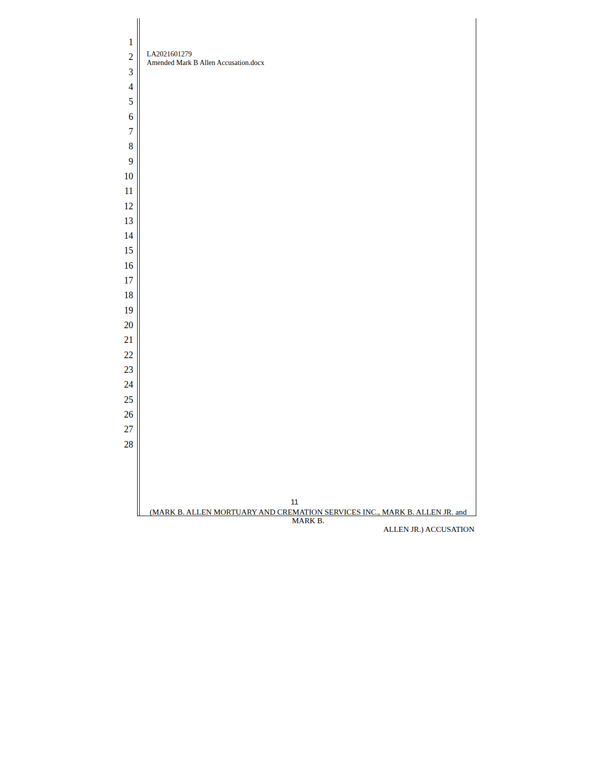1
2
3
4
5
6
7
8
9
10
11
12
13
14
15
16
17
18
19
20
21
22
23
24
25
26
27
28
LA2021601279 Amended Mark B Allen Accusation.docx
11
(MARK B. ALLEN MORTUARY AND CREMATION SERVICES INC., MARK B. ALLEN JR. and MARK B. ALLEN JR.) ACCUSATION